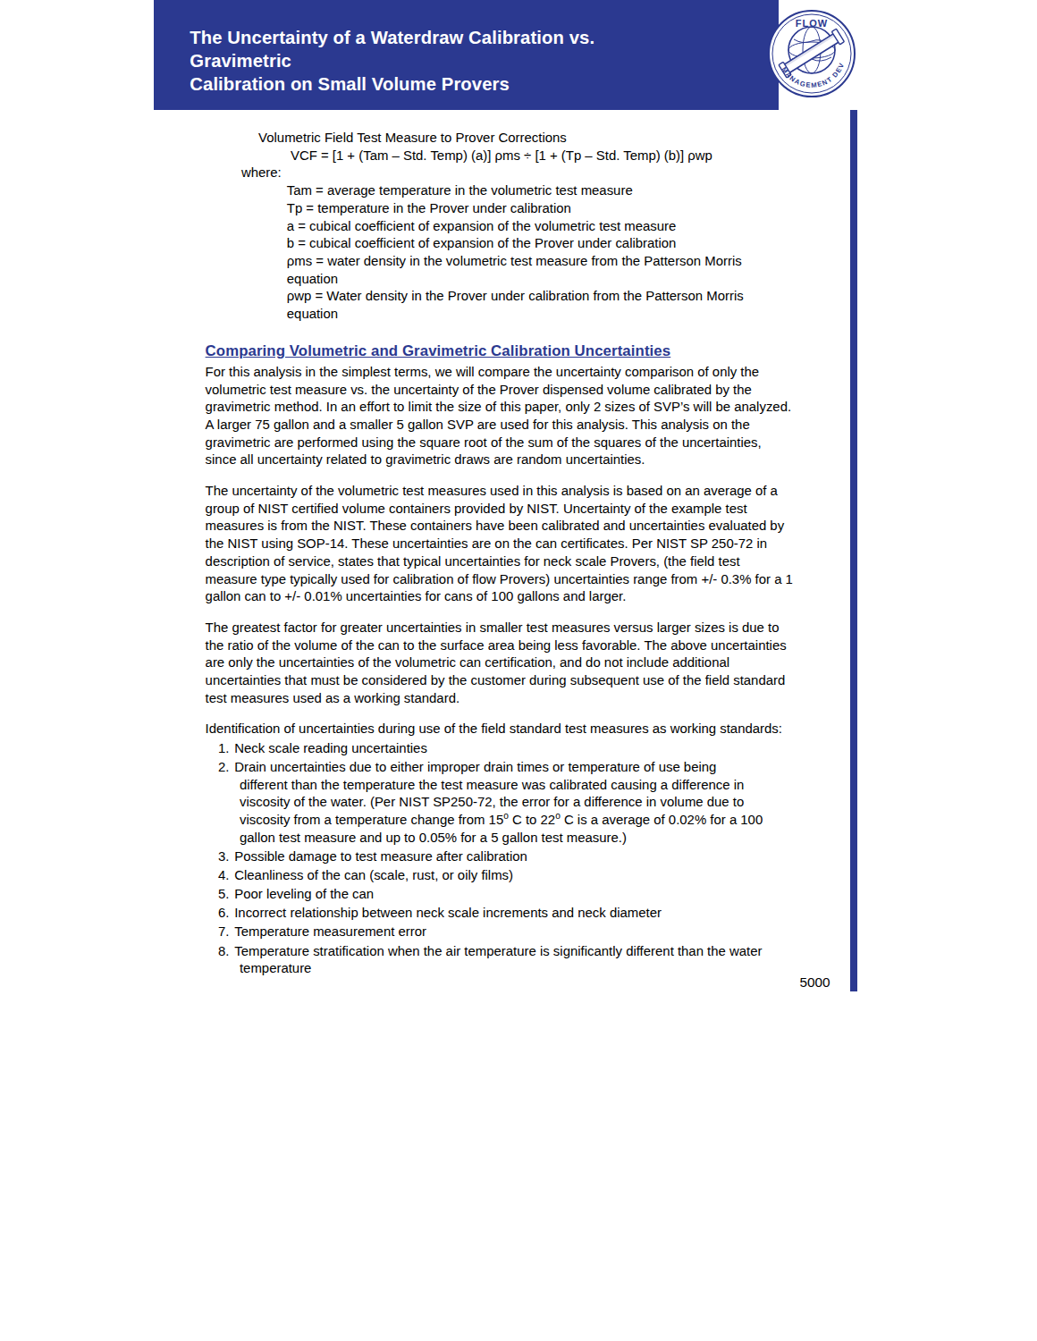The Uncertainty of a Waterdraw Calibration vs. Gravimetric
Calibration on Small Volume Provers
FLOW MANAGEMENT DEVICES LLC
Volumetric Field Test Measure to Prover Corrections
VCF = [1 + (Tam – Std. Temp) (a)] ρms ÷ [1 + (Tp – Std. Temp) (b)] ρwp
where:
Tam = average temperature in the volumetric test measure
Tp = temperature in the Prover under calibration
a = cubical coefficient of expansion of the volumetric test measure
b = cubical coefficient of expansion of the Prover under calibration
ρms = water density in the volumetric test measure from the Patterson Morris equation
ρwp = Water density in the Prover under calibration from the Patterson Morris equation
Comparing Volumetric and Gravimetric Calibration Uncertainties
For this analysis in the simplest terms, we will compare the uncertainty comparison of only the volumetric test measure vs. the uncertainty of the Prover dispensed volume calibrated by the gravimetric method. In an effort to limit the size of this paper, only 2 sizes of SVP’s will be analyzed. A larger 75 gallon and a smaller 5 gallon SVP are used for this analysis. This analysis on the gravimetric are performed using the square root of the sum of the squares of the uncertainties, since all uncertainty related to gravimetric draws are random uncertainties.
The uncertainty of the volumetric test measures used in this analysis is based on an average of a group of NIST certified volume containers provided by NIST. Uncertainty of the example test measures is from the NIST. These containers have been calibrated and uncertainties evaluated by the NIST using SOP-14. These uncertainties are on the can certificates. Per NIST SP 250-72 in description of service, states that typical uncertainties for neck scale Provers, (the field test measure type typically used for calibration of flow Provers) uncertainties range from +/- 0.3% for a 1 gallon can to +/- 0.01% uncertainties for cans of 100 gallons and larger.
The greatest factor for greater uncertainties in smaller test measures versus larger sizes is due to the ratio of the volume of the can to the surface area being less favorable. The above uncertainties are only the uncertainties of the volumetric can certification, and do not include additional uncertainties that must be considered by the customer during subsequent use of the field standard test measures used as a working standard.
Identification of uncertainties during use of the field standard test measures as working standards:
Neck scale reading uncertainties
Drain uncertainties due to either improper drain times or temperature of use being different than the temperature the test measure was calibrated causing a difference in viscosity of the water. (Per NIST SP250-72, the error for a difference in volume due to viscosity from a temperature change from 15o C to 22o C is a average of 0.02% for a 100 gallon test measure and up to 0.05% for a 5 gallon test measure.)
Possible damage to test measure after calibration
Cleanliness of the can (scale, rust, or oily films)
Poor leveling of the can
Incorrect relationship between neck scale increments and neck diameter
Temperature measurement error
Temperature stratification when the air temperature is significantly different than the water temperature
5000